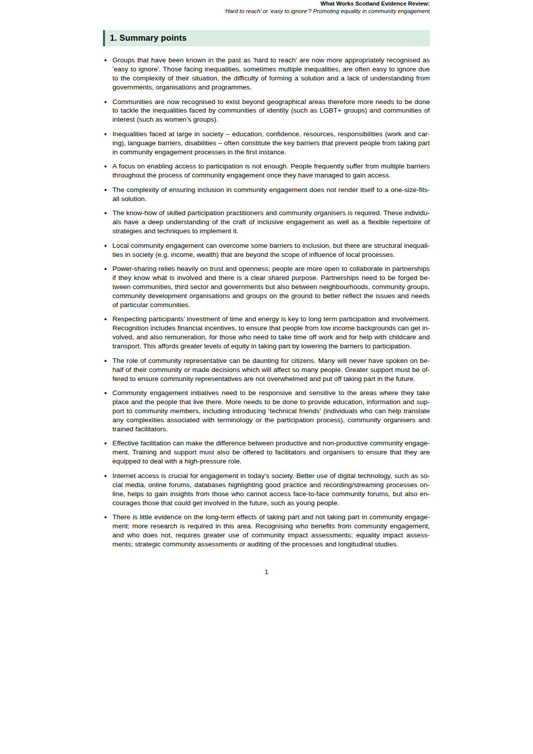What Works Scotland Evidence Review:
‘Hard to reach’ or ‘easy to ignore’? Promoting equality in community engagement
1. Summary points
Groups that have been known in the past as 'hard to reach' are now more appropriately recognised as 'easy to ignore'. Those facing inequalities, sometimes multiple inequalities, are often easy to ignore due to the complexity of their situation, the difficulty of forming a solution and a lack of understanding from governments, organisations and programmes.
Communities are now recognised to exist beyond geographical areas therefore more needs to be done to tackle the inequalities faced by communities of identity (such as LGBT+ groups) and communities of interest (such as women’s groups).
Inequalities faced at large in society – education, confidence, resources, responsibilities (work and caring), language barriers, disabilities – often constitute the key barriers that prevent people from taking part in community engagement processes in the first instance.
A focus on enabling access to participation is not enough. People frequently suffer from multiple barriers throughout the process of community engagement once they have managed to gain access.
The complexity of ensuring inclusion in community engagement does not render itself to a one-size-fits-all solution.
The know-how of skilled participation practitioners and community organisers is required. These individuals have a deep understanding of the craft of inclusive engagement as well as a flexible repertoire of strategies and techniques to implement it.
Local community engagement can overcome some barriers to inclusion, but there are structural inequalities in society (e.g. income, wealth) that are beyond the scope of influence of local processes.
Power-sharing relies heavily on trust and openness; people are more open to collaborate in partnerships if they know what is involved and there is a clear shared purpose. Partnerships need to be forged between communities, third sector and governments but also between neighbourhoods, community groups, community development organisations and groups on the ground to better reflect the issues and needs of particular communities.
Respecting participants’ investment of time and energy is key to long term participation and involvement. Recognition includes financial incentives, to ensure that people from low income backgrounds can get involved, and also remuneration, for those who need to take time off work and for help with childcare and transport. This affords greater levels of equity in taking part by lowering the barriers to participation.
The role of community representative can be daunting for citizens. Many will never have spoken on behalf of their community or made decisions which will affect so many people. Greater support must be offered to ensure community representatives are not overwhelmed and put off taking part in the future.
Community engagement initiatives need to be responsive and sensitive to the areas where they take place and the people that live there. More needs to be done to provide education, information and support to community members, including introducing ‘technical friends’ (individuals who can help translate any complexities associated with terminology or the participation process), community organisers and trained facilitators.
Effective facilitation can make the difference between productive and non-productive community engagement. Training and support must also be offered to facilitators and organisers to ensure that they are equipped to deal with a high-pressure role.
Internet access is crucial for engagement in today’s society. Better use of digital technology, such as social media, online forums, databases highlighting good practice and recording/streaming processes online, helps to gain insights from those who cannot access face-to-face community forums, but also encourages those that could get involved in the future, such as young people.
There is little evidence on the long-term effects of taking part and not taking part in community engagement; more research is required in this area. Recognising who benefits from community engagement, and who does not, requires greater use of community impact assessments; equality impact assessments; strategic community assessments or auditing of the processes and longitudinal studies.
1